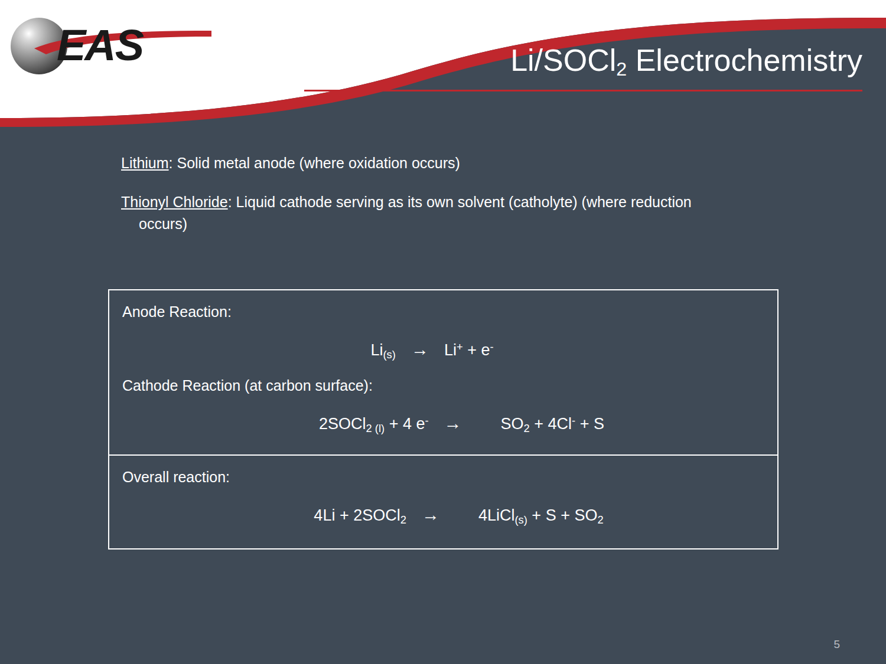EAS
Li/SOCl2 Electrochemistry
Lithium: Solid metal anode (where oxidation occurs)
Thionyl Chloride: Liquid cathode serving as its own solvent (catholyte) (where reductionoccurs)
Anode Reaction:
Li(s)→Li+ + e-
Cathode Reaction (at carbon surface):
2SOCl2 (l) + 4 e-→ SO2 + 4Cl- + S
Overall reaction:
4Li + 2SOCl2→ 4LiCl(s) + S + SO2
5